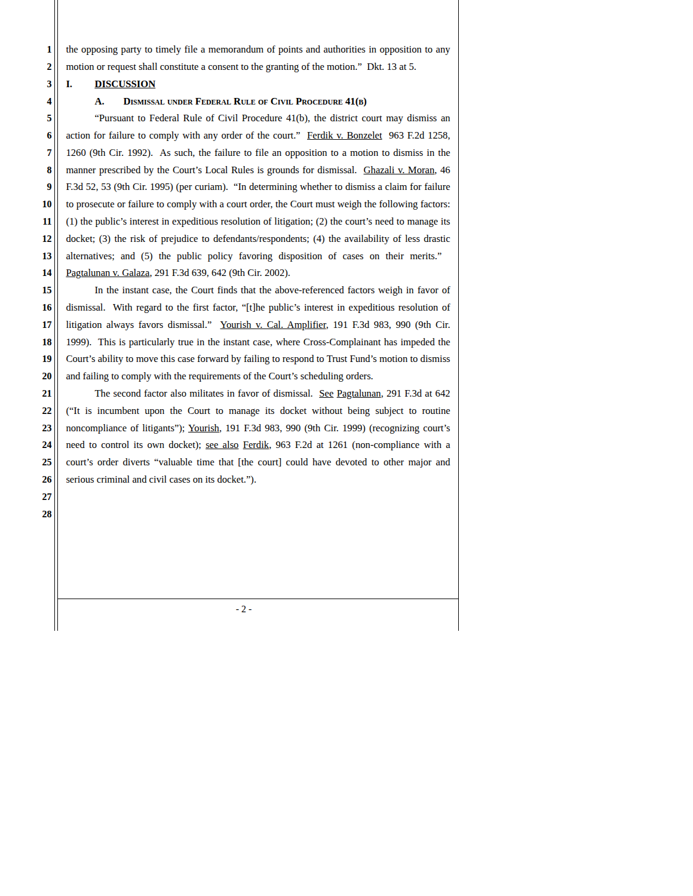1
2
3
4
5
6
7
8
9
10
11
12
13
14
15
16
17
18
19
20
21
22
23
24
25
26
27
28
the opposing party to timely file a memorandum of points and authorities in opposition to any motion or request shall constitute a consent to the granting of the motion.” Dkt. 13 at 5.
I. DISCUSSION
A. Dismissal under Federal Rule of Civil Procedure 41(b)
“Pursuant to Federal Rule of Civil Procedure 41(b), the district court may dismiss an action for failure to comply with any order of the court.” Ferdik v. Bonzelet 963 F.2d 1258, 1260 (9th Cir. 1992). As such, the failure to file an opposition to a motion to dismiss in the manner prescribed by the Court’s Local Rules is grounds for dismissal. Ghazali v. Moran, 46 F.3d 52, 53 (9th Cir. 1995) (per curiam). “In determining whether to dismiss a claim for failure to prosecute or failure to comply with a court order, the Court must weigh the following factors: (1) the public’s interest in expeditious resolution of litigation; (2) the court’s need to manage its docket; (3) the risk of prejudice to defendants/respondents; (4) the availability of less drastic alternatives; and (5) the public policy favoring disposition of cases on their merits.” Pagtalunan v. Galaza, 291 F.3d 639, 642 (9th Cir. 2002).
In the instant case, the Court finds that the above-referenced factors weigh in favor of dismissal. With regard to the first factor, “[t]he public’s interest in expeditious resolution of litigation always favors dismissal.” Yourish v. Cal. Amplifier, 191 F.3d 983, 990 (9th Cir. 1999). This is particularly true in the instant case, where Cross-Complainant has impeded the Court’s ability to move this case forward by failing to respond to Trust Fund’s motion to dismiss and failing to comply with the requirements of the Court’s scheduling orders.
The second factor also militates in favor of dismissal. See Pagtalunan, 291 F.3d at 642 (“It is incumbent upon the Court to manage its docket without being subject to routine noncompliance of litigants”); Yourish, 191 F.3d 983, 990 (9th Cir. 1999) (recognizing court’s need to control its own docket); see also Ferdik, 963 F.2d at 1261 (non-compliance with a court’s order diverts “valuable time that [the court] could have devoted to other major and serious criminal and civil cases on its docket.”).
- 2 -